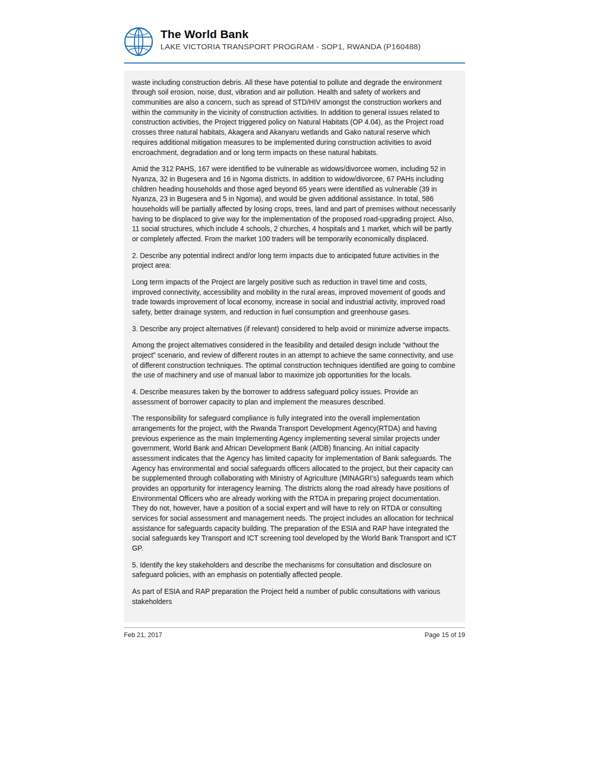The World Bank
LAKE VICTORIA TRANSPORT PROGRAM - SOP1, RWANDA (P160488)
waste including construction debris. All these have potential to pollute and degrade the environment through soil erosion, noise, dust, vibration and air pollution. Health and safety of workers and communities are also a concern, such as spread of STD/HIV amongst the construction workers and within the community in the vicinity of construction activities. In addition to general issues related to construction activities, the Project triggered policy on Natural Habitats (OP 4.04), as the Project road crosses three natural habitats, Akagera and Akanyaru wetlands and Gako natural reserve which requires additional mitigation measures to be implemented during construction activities to avoid encroachment, degradation and or long term impacts on these natural habitats.
Amid the 312 PAHS, 167 were identified to be vulnerable as widows/divorcee women, including 52 in Nyanza, 32 in Bugesera and 16 in Ngoma districts. In addition to widow/divorcee, 67 PAHs including children heading households and those aged beyond 65 years were identified as vulnerable (39 in Nyanza, 23 in Bugesera and 5 in Ngoma), and would be given additional assistance. In total, 586 households will be partially affected by losing crops, trees, land and part of premises without necessarily having to be displaced to give way for the implementation of the proposed road-upgrading project. Also, 11 social structures, which include 4 schools, 2 churches, 4 hospitals and 1 market, which will be partly or completely affected. From the market 100 traders will be temporarily economically displaced.
2. Describe any potential indirect and/or long term impacts due to anticipated future activities in the project area:
Long term impacts of the Project are largely positive such as reduction in travel time and costs, improved connectivity, accessibility and mobility in the rural areas, improved movement of goods and trade towards improvement of local economy, increase in social and industrial activity, improved road safety, better drainage system, and reduction in fuel consumption and greenhouse gases.
3. Describe any project alternatives (if relevant) considered to help avoid or minimize adverse impacts.
Among the project alternatives considered in the feasibility and detailed design include “without the project” scenario, and review of different routes in an attempt to achieve the same connectivity, and use of different construction techniques. The optimal construction techniques identified are going to combine the use of machinery and use of manual labor to maximize job opportunities for the locals.
4. Describe measures taken by the borrower to address safeguard policy issues. Provide an assessment of borrower capacity to plan and implement the measures described.
The responsibility for safeguard compliance is fully integrated into the overall implementation arrangements for the project, with the Rwanda Transport Development Agency(RTDA) and having previous experience as the main Implementing Agency implementing several similar projects under government, World Bank and African Development Bank (AfDB) financing. An initial capacity assessment indicates that the Agency has limited capacity for implementation of Bank safeguards. The Agency has environmental and social safeguards officers allocated to the project, but their capacity can be supplemented through collaborating with Ministry of Agriculture (MINAGRI’s) safeguards team which provides an opportunity for interagency learning. The districts along the road already have positions of Environmental Officers who are already working with the RTDA in preparing project documentation. They do not, however, have a position of a social expert and will have to rely on RTDA or consulting services for social assessment and management needs. The project includes an allocation for technical assistance for safeguards capacity building. The preparation of the ESIA and RAP have integrated the social safeguards key Transport and ICT screening tool developed by the World Bank Transport and ICT GP.
5. Identify the key stakeholders and describe the mechanisms for consultation and disclosure on safeguard policies, with an emphasis on potentially affected people.
As part of ESIA and RAP preparation the Project held a number of public consultations with various stakeholders
Feb 21, 2017
Page 15 of 19